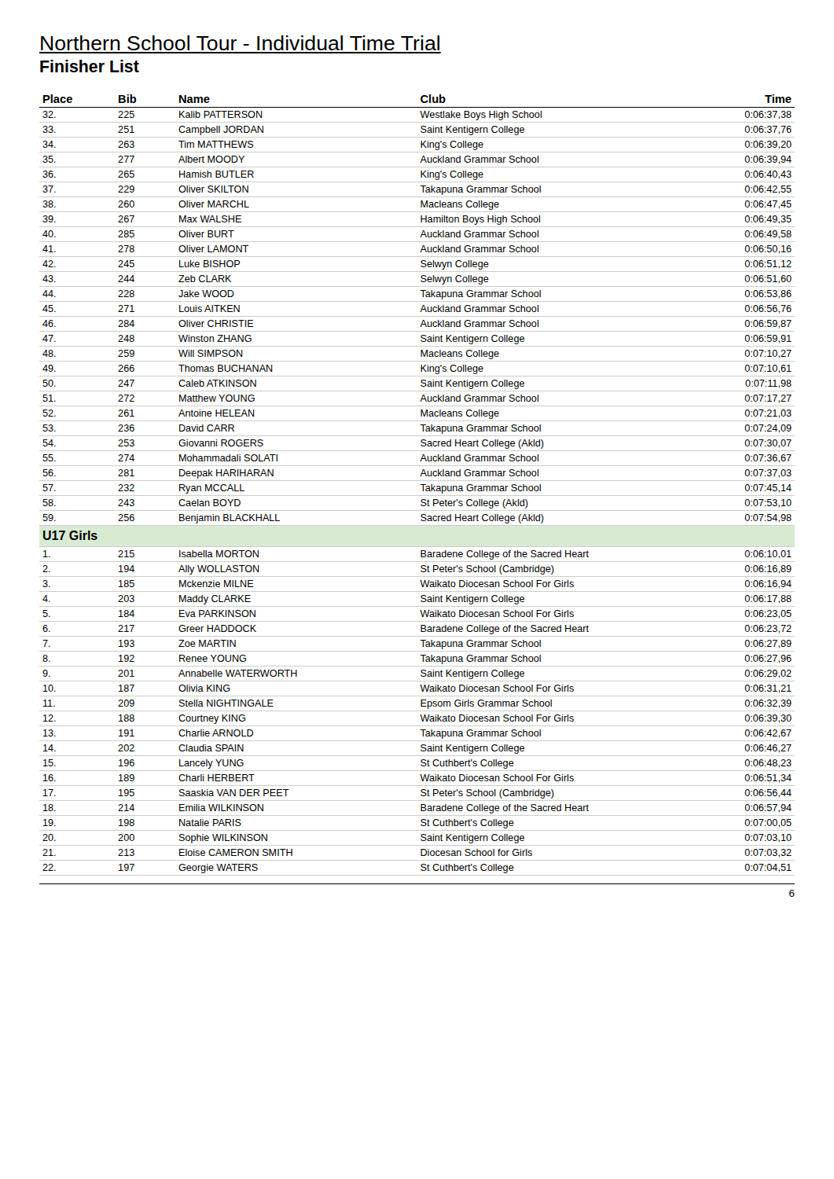Northern School Tour - Individual Time Trial
Finisher List
| Place | Bib | Name | Club | Time |
| --- | --- | --- | --- | --- |
| 32. | 225 | Kalib PATTERSON | Westlake Boys High School | 0:06:37,38 |
| 33. | 251 | Campbell JORDAN | Saint Kentigern College | 0:06:37,76 |
| 34. | 263 | Tim MATTHEWS | King's College | 0:06:39,20 |
| 35. | 277 | Albert MOODY | Auckland Grammar School | 0:06:39,94 |
| 36. | 265 | Hamish BUTLER | King's College | 0:06:40,43 |
| 37. | 229 | Oliver SKILTON | Takapuna Grammar School | 0:06:42,55 |
| 38. | 260 | Oliver MARCHL | Macleans College | 0:06:47,45 |
| 39. | 267 | Max WALSHE | Hamilton Boys High School | 0:06:49,35 |
| 40. | 285 | Oliver BURT | Auckland Grammar School | 0:06:49,58 |
| 41. | 278 | Oliver LAMONT | Auckland Grammar School | 0:06:50,16 |
| 42. | 245 | Luke BISHOP | Selwyn College | 0:06:51,12 |
| 43. | 244 | Zeb CLARK | Selwyn College | 0:06:51,60 |
| 44. | 228 | Jake WOOD | Takapuna Grammar School | 0:06:53,86 |
| 45. | 271 | Louis AITKEN | Auckland Grammar School | 0:06:56,76 |
| 46. | 284 | Oliver CHRISTIE | Auckland Grammar School | 0:06:59,87 |
| 47. | 248 | Winston ZHANG | Saint Kentigern College | 0:06:59,91 |
| 48. | 259 | Will SIMPSON | Macleans College | 0:07:10,27 |
| 49. | 266 | Thomas BUCHANAN | King's College | 0:07:10,61 |
| 50. | 247 | Caleb ATKINSON | Saint Kentigern College | 0:07:11,98 |
| 51. | 272 | Matthew YOUNG | Auckland Grammar School | 0:07:17,27 |
| 52. | 261 | Antoine HELEAN | Macleans College | 0:07:21,03 |
| 53. | 236 | David CARR | Takapuna Grammar School | 0:07:24,09 |
| 54. | 253 | Giovanni ROGERS | Sacred Heart College (Akld) | 0:07:30,07 |
| 55. | 274 | Mohammadali SOLATI | Auckland Grammar School | 0:07:36,67 |
| 56. | 281 | Deepak HARIHARAN | Auckland Grammar School | 0:07:37,03 |
| 57. | 232 | Ryan MCCALL | Takapuna Grammar School | 0:07:45,14 |
| 58. | 243 | Caelan BOYD | St Peter's College (Akld) | 0:07:53,10 |
| 59. | 256 | Benjamin BLACKHALL | Sacred Heart College (Akld) | 0:07:54,98 |
| U17 Girls |
| 1. | 215 | Isabella MORTON | Baradene College of the Sacred Heart | 0:06:10,01 |
| 2. | 194 | Ally WOLLASTON | St Peter's School (Cambridge) | 0:06:16,89 |
| 3. | 185 | Mckenzie MILNE | Waikato Diocesan School For Girls | 0:06:16,94 |
| 4. | 203 | Maddy CLARKE | Saint Kentigern College | 0:06:17,88 |
| 5. | 184 | Eva PARKINSON | Waikato Diocesan School For Girls | 0:06:23,05 |
| 6. | 217 | Greer HADDOCK | Baradene College of the Sacred Heart | 0:06:23,72 |
| 7. | 193 | Zoe MARTIN | Takapuna Grammar School | 0:06:27,89 |
| 8. | 192 | Renee YOUNG | Takapuna Grammar School | 0:06:27,96 |
| 9. | 201 | Annabelle WATERWORTH | Saint Kentigern College | 0:06:29,02 |
| 10. | 187 | Olivia KING | Waikato Diocesan School For Girls | 0:06:31,21 |
| 11. | 209 | Stella NIGHTINGALE | Epsom Girls Grammar School | 0:06:32,39 |
| 12. | 188 | Courtney KING | Waikato Diocesan School For Girls | 0:06:39,30 |
| 13. | 191 | Charlie ARNOLD | Takapuna Grammar School | 0:06:42,67 |
| 14. | 202 | Claudia SPAIN | Saint Kentigern College | 0:06:46,27 |
| 15. | 196 | Lancely YUNG | St Cuthbert's College | 0:06:48,23 |
| 16. | 189 | Charli HERBERT | Waikato Diocesan School For Girls | 0:06:51,34 |
| 17. | 195 | Saaskia VAN DER PEET | St Peter's School (Cambridge) | 0:06:56,44 |
| 18. | 214 | Emilia WILKINSON | Baradene College of the Sacred Heart | 0:06:57,94 |
| 19. | 198 | Natalie PARIS | St Cuthbert's College | 0:07:00,05 |
| 20. | 200 | Sophie WILKINSON | Saint Kentigern College | 0:07:03,10 |
| 21. | 213 | Eloise CAMERON SMITH | Diocesan School for Girls | 0:07:03,32 |
| 22. | 197 | Georgie WATERS | St Cuthbert's College | 0:07:04,51 |
6